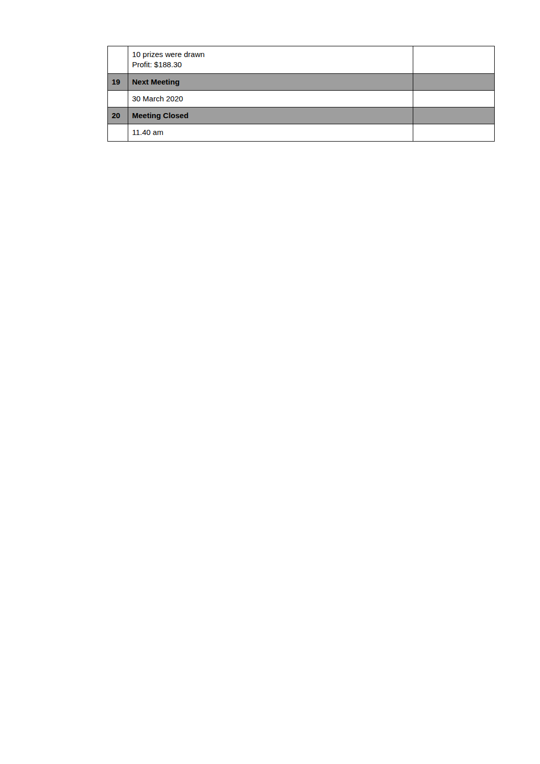| | 10 prizes were drawn Profit: $188.30 | |
| 19 | Next Meeting | |
| | 30 March 2020 | |
| 20 | Meeting Closed | |
| | 11.40 am | |